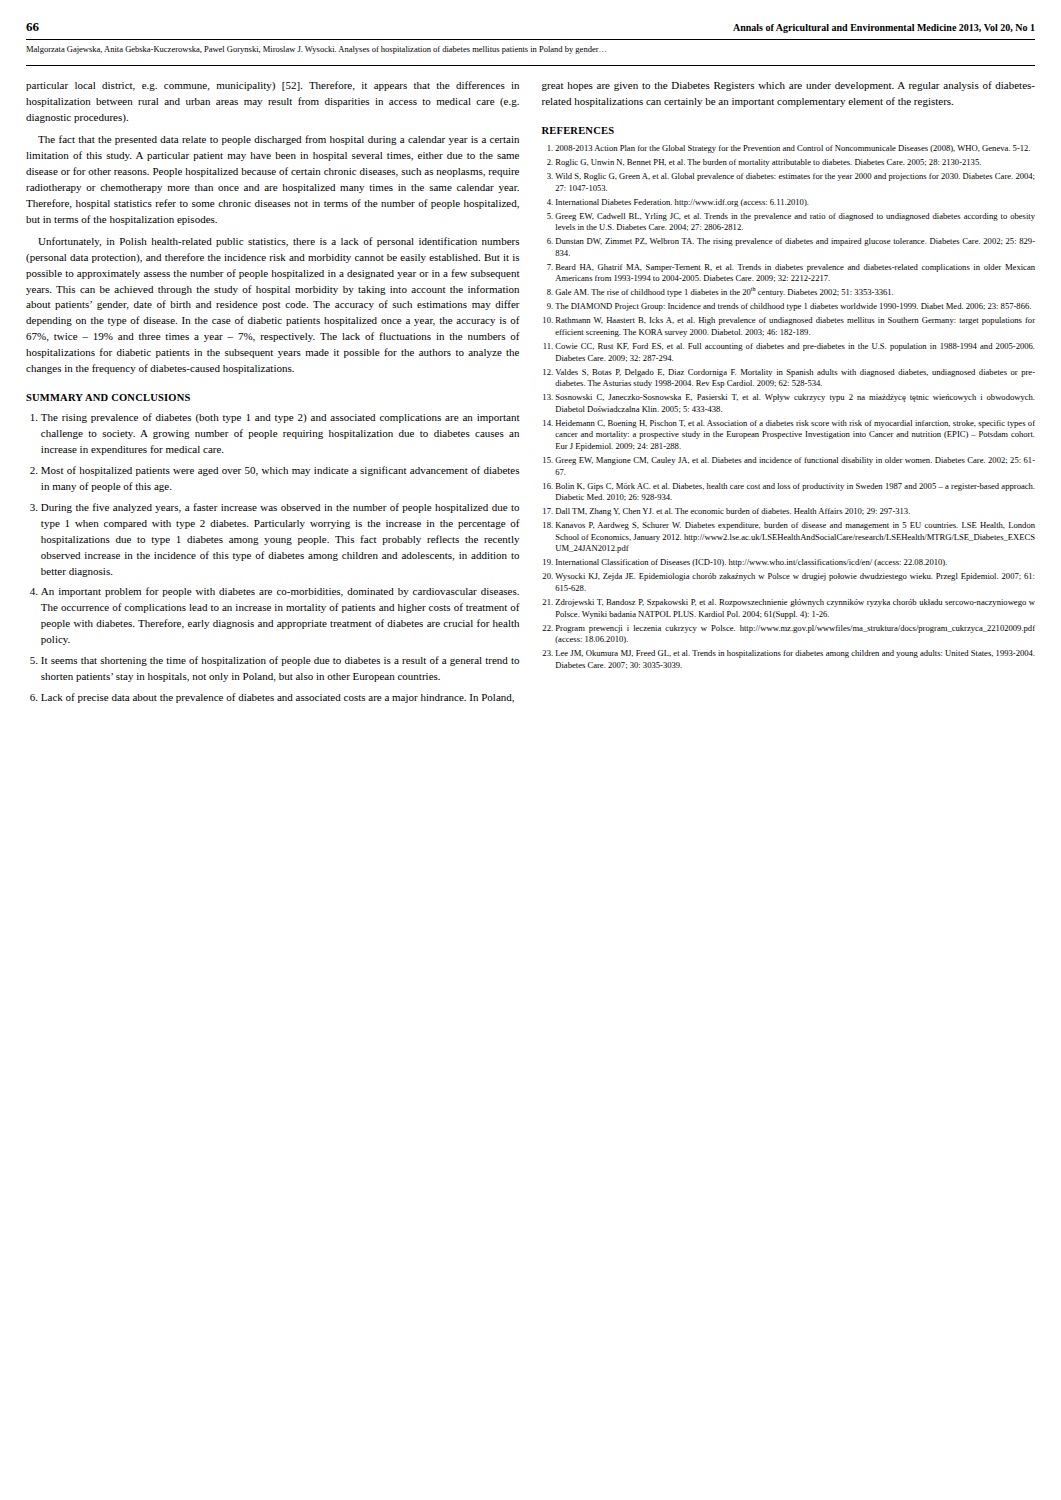66
Annals of Agricultural and Environmental Medicine 2013, Vol 20, No 1
Malgorzata Gajewska, Anita Gebska-Kuczerowska, Pawel Gorynski, Miroslaw J. Wysocki. Analyses of hospitalization of diabetes mellitus patients in Poland by gender…
particular local district, e.g. commune, municipality) [52]. Therefore, it appears that the differences in hospitalization between rural and urban areas may result from disparities in access to medical care (e.g. diagnostic procedures).
The fact that the presented data relate to people discharged from hospital during a calendar year is a certain limitation of this study. A particular patient may have been in hospital several times, either due to the same disease or for other reasons. People hospitalized because of certain chronic diseases, such as neoplasms, require radiotherapy or chemotherapy more than once and are hospitalized many times in the same calendar year. Therefore, hospital statistics refer to some chronic diseases not in terms of the number of people hospitalized, but in terms of the hospitalization episodes.
Unfortunately, in Polish health-related public statistics, there is a lack of personal identification numbers (personal data protection), and therefore the incidence risk and morbidity cannot be easily established. But it is possible to approximately assess the number of people hospitalized in a designated year or in a few subsequent years. This can be achieved through the study of hospital morbidity by taking into account the information about patients’ gender, date of birth and residence post code. The accuracy of such estimations may differ depending on the type of disease. In the case of diabetic patients hospitalized once a year, the accuracy is of 67%, twice – 19% and three times a year – 7%, respectively. The lack of fluctuations in the numbers of hospitalizations for diabetic patients in the subsequent years made it possible for the authors to analyze the changes in the frequency of diabetes-caused hospitalizations.
Summary and conclusions
The rising prevalence of diabetes (both type 1 and type 2) and associated complications are an important challenge to society. A growing number of people requiring hospitalization due to diabetes causes an increase in expenditures for medical care.
Most of hospitalized patients were aged over 50, which may indicate a significant advancement of diabetes in many of people of this age.
During the five analyzed years, a faster increase was observed in the number of people hospitalized due to type 1 when compared with type 2 diabetes. Particularly worrying is the increase in the percentage of hospitalizations due to type 1 diabetes among young people. This fact probably reflects the recently observed increase in the incidence of this type of diabetes among children and adolescents, in addition to better diagnosis.
An important problem for people with diabetes are co-morbidities, dominated by cardiovascular diseases. The occurrence of complications lead to an increase in mortality of patients and higher costs of treatment of people with diabetes. Therefore, early diagnosis and appropriate treatment of diabetes are crucial for health policy.
It seems that shortening the time of hospitalization of people due to diabetes is a result of a general trend to shorten patients’ stay in hospitals, not only in Poland, but also in other European countries.
Lack of precise data about the prevalence of diabetes and associated costs are a major hindrance. In Poland,
great hopes are given to the Diabetes Registers which are under development. A regular analysis of diabetes-related hospitalizations can certainly be an important complementary element of the registers.
References
2008-2013 Action Plan for the Global Strategy for the Prevention and Control of Noncommunicale Diseases (2008), WHO, Geneva. 5-12.
Roglic G, Unwin N, Bennet PH, et al. The burden of mortality attributable to diabetes. Diabetes Care. 2005; 28: 2130-2135.
Wild S, Roglic G, Green A, et al. Global prevalence of diabetes: estimates for the year 2000 and projections for 2030. Diabetes Care. 2004; 27: 1047-1053.
International Diabetes Federation. http://www.idf.org (access: 6.11.2010).
Greeg EW, Cadwell BL, Yrling JC, et al. Trends in the prevalence and ratio of diagnosed to undiagnosed diabetes according to obesity levels in the U.S. Diabetes Care. 2004; 27: 2806-2812.
Dunstan DW, Zimmet PZ, Welbron TA. The rising prevalence of diabetes and impaired glucose tolerance. Diabetes Care. 2002; 25: 829-834.
Beard HA, Ghatrif MA, Samper-Ternent R, et al. Trends in diabetes prevalence and diabetes-related complications in older Mexican Americans from 1993-1994 to 2004-2005. Diabetes Care. 2009; 32: 2212-2217.
Gale AM. The rise of childhood type 1 diabetes in the 20th century. Diabetes 2002; 51: 3353-3361.
The DIAMOND Project Group: Incidence and trends of childhood type 1 diabetes worldwide 1990-1999. Diabet Med. 2006; 23: 857-866.
Rathmann W, Haastert B, Icks A, et al. High prevalence of undiagnosed diabetes mellitus in Southern Germany: target populations for efficient screening. The KORA survey 2000. Diabetol. 2003; 46: 182-189.
Cowie CC, Rust KF, Ford ES, et al. Full accounting of diabetes and pre-diabetes in the U.S. population in 1988-1994 and 2005-2006. Diabetes Care. 2009; 32: 287-294.
Valdes S, Botas P, Delgado E, Diaz Cordorniga F. Mortality in Spanish adults with diagnosed diabetes, undiagnosed diabetes or pre-diabetes. The Asturias study 1998-2004. Rev Esp Cardiol. 2009; 62: 528-534.
Sosnowski C, Janeczko-Sosnowska E, Pasierski T, et al. Wpływ cukrzycy typu 2 na miażdżycę tętnic wieńcowych i obwodowych. Diabetol Doświadczalna Klin. 2005; 5: 433-438.
Heidemann C, Boening H, Pischon T, et al. Association of a diabetes risk score with risk of myocardial infarction, stroke, specific types of cancer and mortality: a prospective study in the European Prospective Investigation into Cancer and nutrition (EPIC) – Potsdam cohort. Eur J Epidemiol. 2009; 24: 281-288.
Greeg EW, Mangione CM, Cauley JA, et al. Diabetes and incidence of functional disability in older women. Diabetes Care. 2002; 25: 61-67.
Bolin K, Gips C, Mörk AC. et al. Diabetes, health care cost and loss of productivity in Sweden 1987 and 2005 – a register-based approach. Diabetic Med. 2010; 26: 928-934.
Dall TM, Zhang Y, Chen YJ. et al. The economic burden of diabetes. Health Affairs 2010; 29: 297-313.
Kanavos P, Aardweg S, Schurer W. Diabetes expenditure, burden of disease and management in 5 EU countries. LSE Health, London School of Economics, January 2012. http://www2.lse.ac.uk/LSEHealthAndSocialCare/research/LSEHealth/MTRG/LSE_Diabetes_EXECSUM_24JAN2012.pdf
International Classification of Diseases (ICD-10). http://www.who.int/classifications/icd/en/ (access: 22.08.2010).
Wysocki KJ, Zejda JE. Epidemiologia chorób zakaźnych w Polsce w drugiej połowie dwudziestego wieku. Przegl Epidemiol. 2007; 61: 615-628.
Zdrojewski T, Bandosz P, Szpakowski P, et al. Rozpowszechnienie głównych czynników ryzyka chorób układu sercowo-naczyniowego w Polsce. Wyniki badania NATPOL PLUS. Kardiol Pol. 2004; 61(Suppl. 4): 1-26.
Program prewencji i leczenia cukrzycy w Polsce. http://www.mz.gov.pl/wwwfiles/ma_struktura/docs/program_cukrzyca_22102009.pdf (access: 18.06.2010).
Lee JM, Okumura MJ, Freed GL, et al. Trends in hospitalizations for diabetes among children and young adults: United States, 1993-2004. Diabetes Care. 2007; 30: 3035-3039.